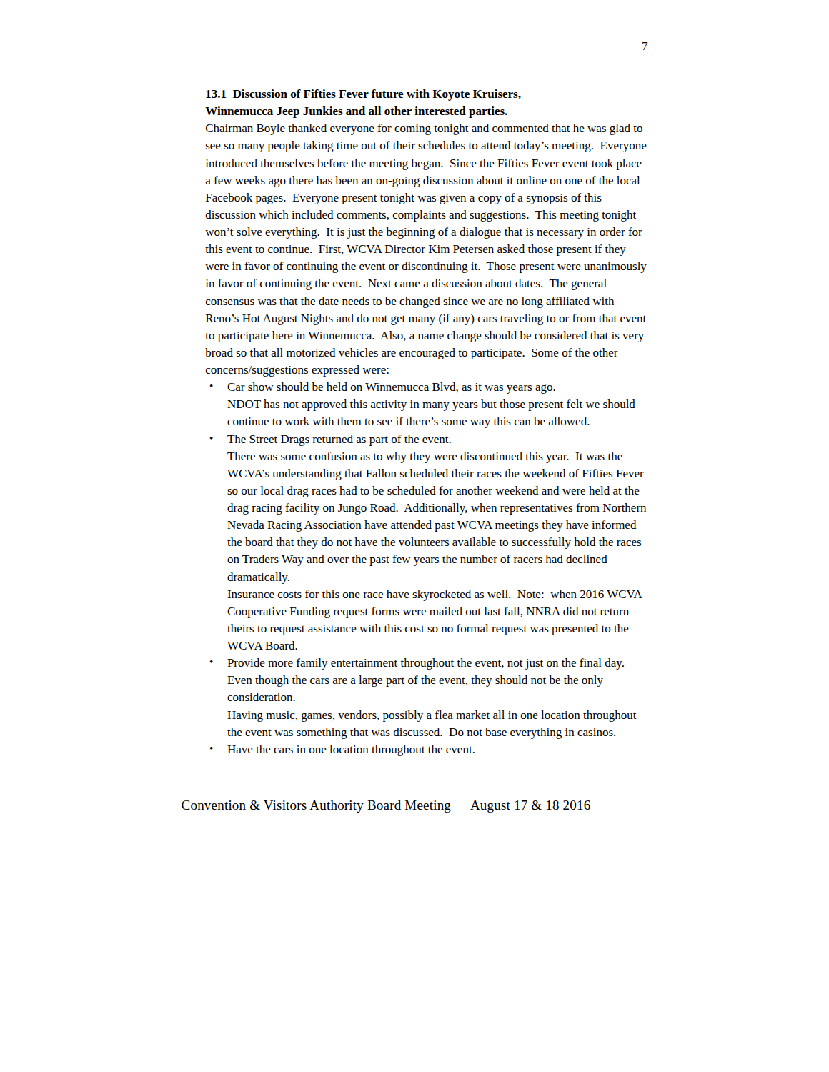7
13.1 Discussion of Fifties Fever future with Koyote Kruisers,
Winnemucca Jeep Junkies and all other interested parties.
Chairman Boyle thanked everyone for coming tonight and commented that he was glad to see so many people taking time out of their schedules to attend today’s meeting. Everyone introduced themselves before the meeting began. Since the Fifties Fever event took place a few weeks ago there has been an on-going discussion about it online on one of the local Facebook pages. Everyone present tonight was given a copy of a synopsis of this discussion which included comments, complaints and suggestions. This meeting tonight won’t solve everything. It is just the beginning of a dialogue that is necessary in order for this event to continue. First, WCVA Director Kim Petersen asked those present if they were in favor of continuing the event or discontinuing it. Those present were unanimously in favor of continuing the event. Next came a discussion about dates. The general consensus was that the date needs to be changed since we are no long affiliated with Reno’s Hot August Nights and do not get many (if any) cars traveling to or from that event to participate here in Winnemucca. Also, a name change should be considered that is very broad so that all motorized vehicles are encouraged to participate. Some of the other concerns/suggestions expressed were:
Car show should be held on Winnemucca Blvd, as it was years ago.
NDOT has not approved this activity in many years but those present felt we should continue to work with them to see if there’s some way this can be allowed.
The Street Drags returned as part of the event.
There was some confusion as to why they were discontinued this year. It was the WCVA’s understanding that Fallon scheduled their races the weekend of Fifties Fever so our local drag races had to be scheduled for another weekend and were held at the drag racing facility on Jungo Road. Additionally, when representatives from Northern Nevada Racing Association have attended past WCVA meetings they have informed the board that they do not have the volunteers available to successfully hold the races on Traders Way and over the past few years the number of racers had declined dramatically.
Insurance costs for this one race have skyrocketed as well. Note: when 2016 WCVA Cooperative Funding request forms were mailed out last fall, NNRA did not return theirs to request assistance with this cost so no formal request was presented to the WCVA Board.
Provide more family entertainment throughout the event, not just on the final day. Even though the cars are a large part of the event, they should not be the only consideration.
Having music, games, vendors, possibly a flea market all in one location throughout the event was something that was discussed. Do not base everything in casinos.
Have the cars in one location throughout the event.
Convention & Visitors Authority Board Meeting August 17 & 18 2016